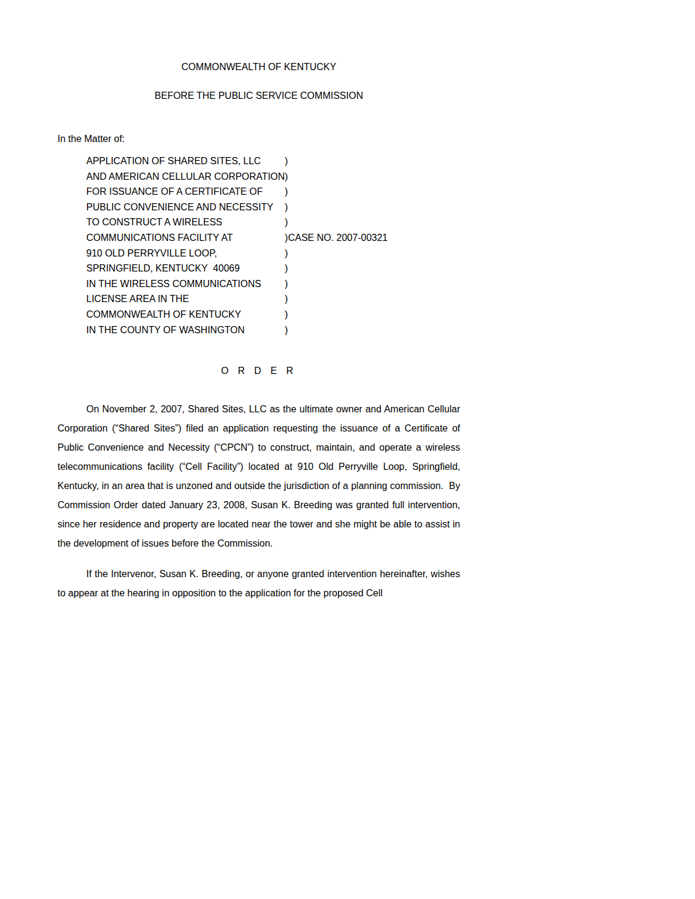COMMONWEALTH OF KENTUCKY
BEFORE THE PUBLIC SERVICE COMMISSION
In the Matter of:
| APPLICATION OF SHARED SITES, LLC | ) | |
| AND AMERICAN CELLULAR CORPORATION | ) | |
| FOR ISSUANCE OF A CERTIFICATE OF | ) | |
| PUBLIC CONVENIENCE AND NECESSITY | ) | |
| TO CONSTRUCT A WIRELESS | ) | |
| COMMUNICATIONS FACILITY AT | ) | CASE NO. 2007-00321 |
| 910 OLD PERRYVILLE LOOP, | ) | |
| SPRINGFIELD, KENTUCKY 40069 | ) | |
| IN THE WIRELESS COMMUNICATIONS | ) | |
| LICENSE AREA IN THE | ) | |
| COMMONWEALTH OF KENTUCKY | ) | |
| IN THE COUNTY OF WASHINGTON | ) | |
O R D E R
On November 2, 2007, Shared Sites, LLC as the ultimate owner and American Cellular Corporation (“Shared Sites”) filed an application requesting the issuance of a Certificate of Public Convenience and Necessity (“CPCN”) to construct, maintain, and operate a wireless telecommunications facility (“Cell Facility”) located at 910 Old Perryville Loop, Springfield, Kentucky, in an area that is unzoned and outside the jurisdiction of a planning commission. By Commission Order dated January 23, 2008, Susan K. Breeding was granted full intervention, since her residence and property are located near the tower and she might be able to assist in the development of issues before the Commission.
If the Intervenor, Susan K. Breeding, or anyone granted intervention hereinafter, wishes to appear at the hearing in opposition to the application for the proposed Cell